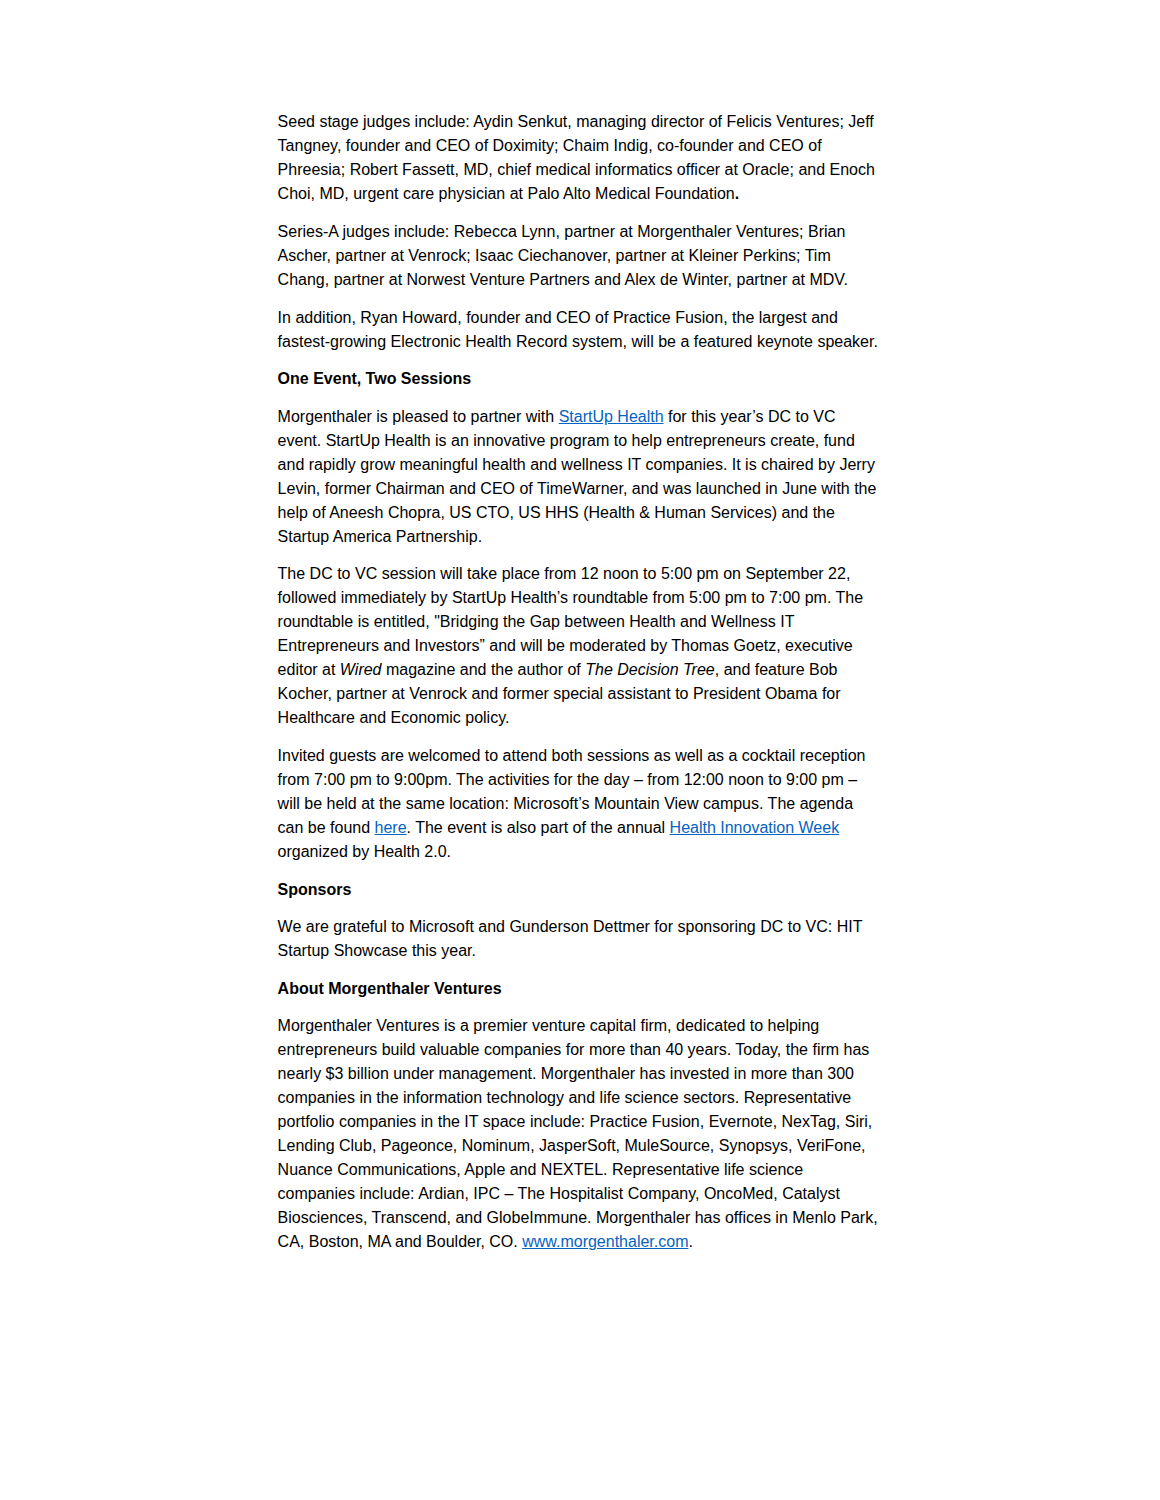Seed stage judges include: Aydin Senkut, managing director of Felicis Ventures; Jeff Tangney, founder and CEO of Doximity; Chaim Indig, co-founder and CEO of Phreesia; Robert Fassett, MD, chief medical informatics officer at Oracle; and Enoch Choi, MD, urgent care physician at Palo Alto Medical Foundation.
Series-A judges include: Rebecca Lynn, partner at Morgenthaler Ventures; Brian Ascher, partner at Venrock; Isaac Ciechanover, partner at Kleiner Perkins; Tim Chang, partner at Norwest Venture Partners and Alex de Winter, partner at MDV.
In addition, Ryan Howard, founder and CEO of Practice Fusion, the largest and fastest-growing Electronic Health Record system, will be a featured keynote speaker.
One Event, Two Sessions
Morgenthaler is pleased to partner with StartUp Health for this year’s DC to VC event. StartUp Health is an innovative program to help entrepreneurs create, fund and rapidly grow meaningful health and wellness IT companies. It is chaired by Jerry Levin, former Chairman and CEO of TimeWarner, and was launched in June with the help of Aneesh Chopra, US CTO, US HHS (Health & Human Services) and the Startup America Partnership.
The DC to VC session will take place from 12 noon to 5:00 pm on September 22, followed immediately by StartUp Health’s roundtable from 5:00 pm to 7:00 pm. The roundtable is entitled, "Bridging the Gap between Health and Wellness IT Entrepreneurs and Investors” and will be moderated by Thomas Goetz, executive editor at Wired magazine and the author of The Decision Tree, and feature Bob Kocher, partner at Venrock and former special assistant to President Obama for Healthcare and Economic policy.
Invited guests are welcomed to attend both sessions as well as a cocktail reception from 7:00 pm to 9:00pm. The activities for the day – from 12:00 noon to 9:00 pm – will be held at the same location: Microsoft’s Mountain View campus. The agenda can be found here. The event is also part of the annual Health Innovation Week organized by Health 2.0.
Sponsors
We are grateful to Microsoft and Gunderson Dettmer for sponsoring DC to VC: HIT Startup Showcase this year.
About Morgenthaler Ventures
Morgenthaler Ventures is a premier venture capital firm, dedicated to helping entrepreneurs build valuable companies for more than 40 years. Today, the firm has nearly $3 billion under management. Morgenthaler has invested in more than 300 companies in the information technology and life science sectors. Representative portfolio companies in the IT space include: Practice Fusion, Evernote, NexTag, Siri, Lending Club, Pageonce, Nominum, JasperSoft, MuleSource, Synopsys, VeriFone, Nuance Communications, Apple and NEXTEL. Representative life science companies include: Ardian, IPC – The Hospitalist Company, OncoMed, Catalyst Biosciences, Transcend, and GlobeImmune. Morgenthaler has offices in Menlo Park, CA, Boston, MA and Boulder, CO. www.morgenthaler.com.